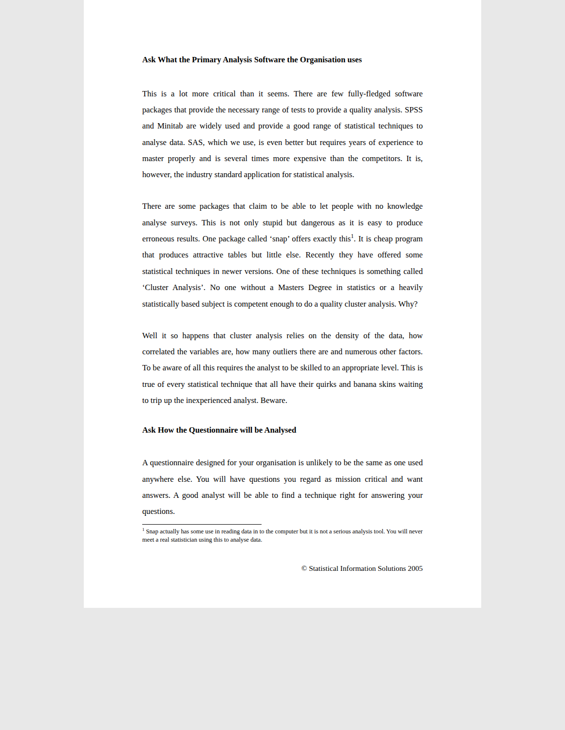Ask What the Primary Analysis Software the Organisation uses
This is a lot more critical than it seems. There are few fully-fledged software packages that provide the necessary range of tests to provide a quality analysis. SPSS and Minitab are widely used and provide a good range of statistical techniques to analyse data. SAS, which we use, is even better but requires years of experience to master properly and is several times more expensive than the competitors. It is, however, the industry standard application for statistical analysis.
There are some packages that claim to be able to let people with no knowledge analyse surveys. This is not only stupid but dangerous as it is easy to produce erroneous results. One package called ‘snap’ offers exactly this1. It is cheap program that produces attractive tables but little else. Recently they have offered some statistical techniques in newer versions. One of these techniques is something called ‘Cluster Analysis’. No one without a Masters Degree in statistics or a heavily statistically based subject is competent enough to do a quality cluster analysis. Why?
Well it so happens that cluster analysis relies on the density of the data, how correlated the variables are, how many outliers there are and numerous other factors. To be aware of all this requires the analyst to be skilled to an appropriate level. This is true of every statistical technique that all have their quirks and banana skins waiting to trip up the inexperienced analyst. Beware.
Ask How the Questionnaire will be Analysed
A questionnaire designed for your organisation is unlikely to be the same as one used anywhere else. You will have questions you regard as mission critical and want answers. A good analyst will be able to find a technique right for answering your questions.
1 Snap actually has some use in reading data in to the computer but it is not a serious analysis tool. You will never meet a real statistician using this to analyse data.
© Statistical Information Solutions 2005